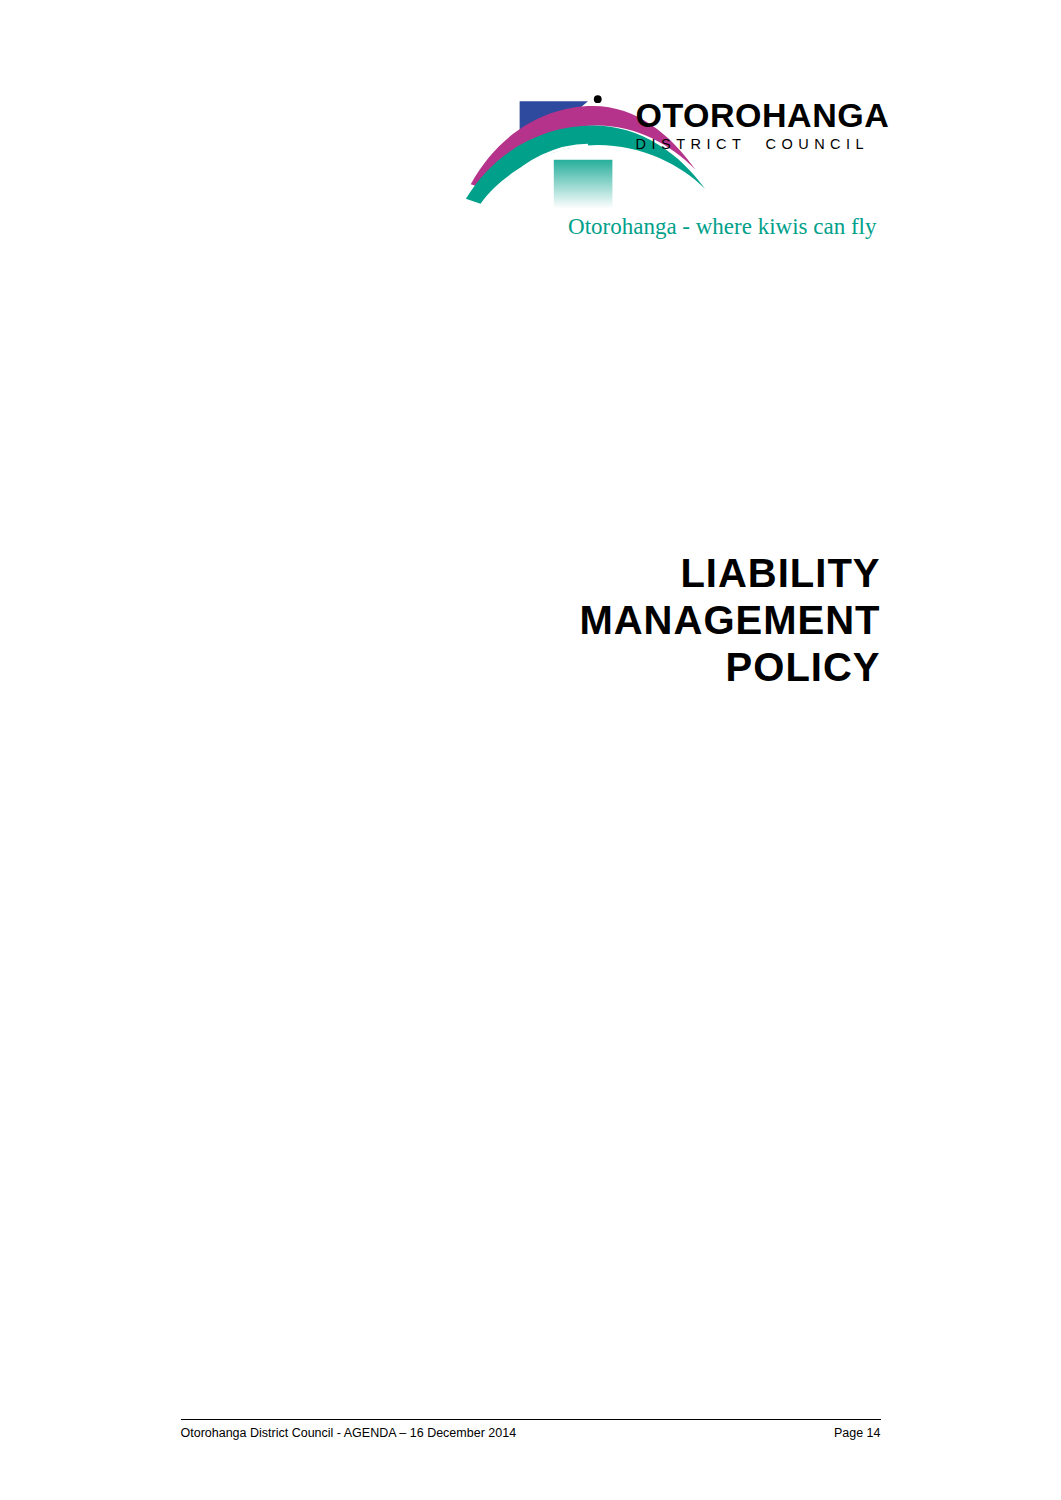OTOROHANGA
DISTRICT COUNCIL
Otorohanga - where kiwis can fly
LIABILITY
MANAGEMENT
POLICY
Otorohanga District Council - AGENDA – 16 December 2014
Page 14